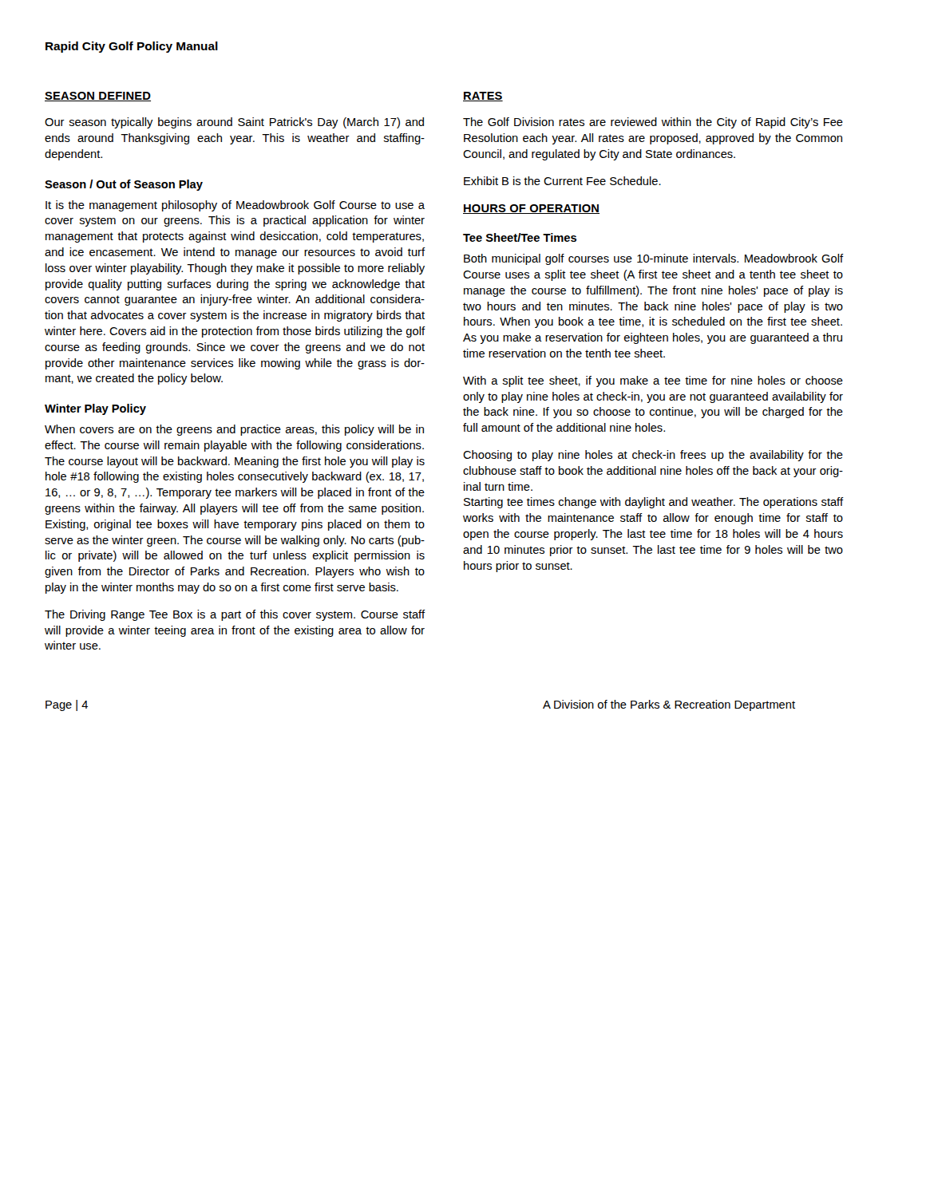Rapid City Golf Policy Manual
SEASON DEFINED
Our season typically begins around Saint Patrick's Day (March 17) and ends around Thanksgiving each year. This is weather and staffing-dependent.
Season / Out of Season Play
It is the management philosophy of Meadowbrook Golf Course to use a cover system on our greens. This is a practical application for winter management that protects against wind desiccation, cold temperatures, and ice encasement. We intend to manage our resources to avoid turf loss over winter playability. Though they make it possible to more reliably provide quality putting surfaces during the spring we acknowledge that covers cannot guarantee an injury-free winter. An additional consideration that advocates a cover system is the increase in migratory birds that winter here. Covers aid in the protection from those birds utilizing the golf course as feeding grounds. Since we cover the greens and we do not provide other maintenance services like mowing while the grass is dormant, we created the policy below.
Winter Play Policy
When covers are on the greens and practice areas, this policy will be in effect. The course will remain playable with the following considerations. The course layout will be backward. Meaning the first hole you will play is hole #18 following the existing holes consecutively backward (ex. 18, 17, 16, … or 9, 8, 7, …). Temporary tee markers will be placed in front of the greens within the fairway. All players will tee off from the same position. Existing, original tee boxes will have temporary pins placed on them to serve as the winter green. The course will be walking only. No carts (public or private) will be allowed on the turf unless explicit permission is given from the Director of Parks and Recreation. Players who wish to play in the winter months may do so on a first come first serve basis.
The Driving Range Tee Box is a part of this cover system. Course staff will provide a winter teeing area in front of the existing area to allow for winter use.
RATES
The Golf Division rates are reviewed within the City of Rapid City’s Fee Resolution each year. All rates are proposed, approved by the Common Council, and regulated by City and State ordinances.
Exhibit B is the Current Fee Schedule.
HOURS OF OPERATION
Tee Sheet/Tee Times
Both municipal golf courses use 10-minute intervals. Meadowbrook Golf Course uses a split tee sheet (A first tee sheet and a tenth tee sheet to manage the course to fulfillment). The front nine holes' pace of play is two hours and ten minutes. The back nine holes' pace of play is two hours. When you book a tee time, it is scheduled on the first tee sheet. As you make a reservation for eighteen holes, you are guaranteed a thru time reservation on the tenth tee sheet.
With a split tee sheet, if you make a tee time for nine holes or choose only to play nine holes at check-in, you are not guaranteed availability for the back nine. If you so choose to continue, you will be charged for the full amount of the additional nine holes.
Choosing to play nine holes at check-in frees up the availability for the clubhouse staff to book the additional nine holes off the back at your original turn time.
Starting tee times change with daylight and weather. The operations staff works with the maintenance staff to allow for enough time for staff to open the course properly. The last tee time for 18 holes will be 4 hours and 10 minutes prior to sunset. The last tee time for 9 holes will be two hours prior to sunset.
Page | 4 A Division of the Parks & Recreation Department